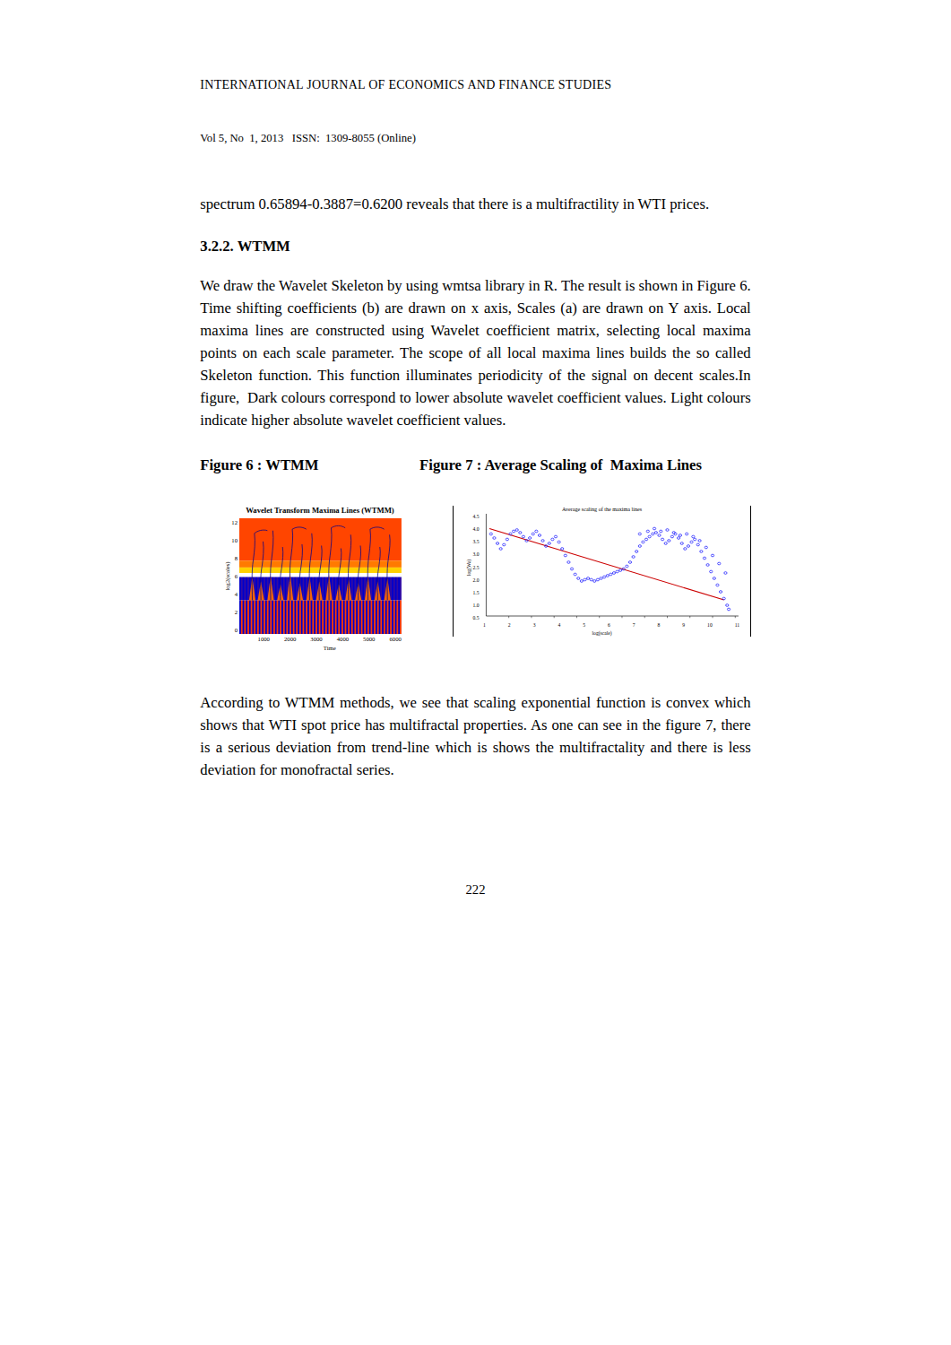INTERNATIONAL JOURNAL OF ECONOMICS AND FINANCE STUDIES
Vol 5, No 1, 2013 ISSN: 1309-8055 (Online)
spectrum 0.65894-0.3887=0.6200 reveals that there is a multifractility in WTI prices.
3.2.2. WTMM
We draw the Wavelet Skeleton by using wmtsa library in R. The result is shown in Figure 6. Time shifting coefficients (b) are drawn on x axis, Scales (a) are drawn on Y axis. Local maxima lines are constructed using Wavelet coefficient matrix, selecting local maxima points on each scale parameter. The scope of all local maxima lines builds the so called Skeleton function. This function illuminates periodicity of the signal on decent scales.In figure, Dark colours correspond to lower absolute wavelet coefficient values. Light colours indicate higher absolute wavelet coefficient values.
Figure 6 : WTMM
Figure 7 : Average Scaling of Maxima Lines
Wavelet Transform Maxima Lines (WTMM)
log2(scales)
121086420
100020003000400050006000
Time
Average scaling of the maxima lines
log(Wa)
4.54.03.53.02.52.01.51.00.5
1234567891011
log(scale)
According to WTMM methods, we see that scaling exponential function is convex which shows that WTI spot price has multifractal properties. As one can see in the figure 7, there is a serious deviation from trend-line which is shows the multifractality and there is less deviation for monofractal series.
222